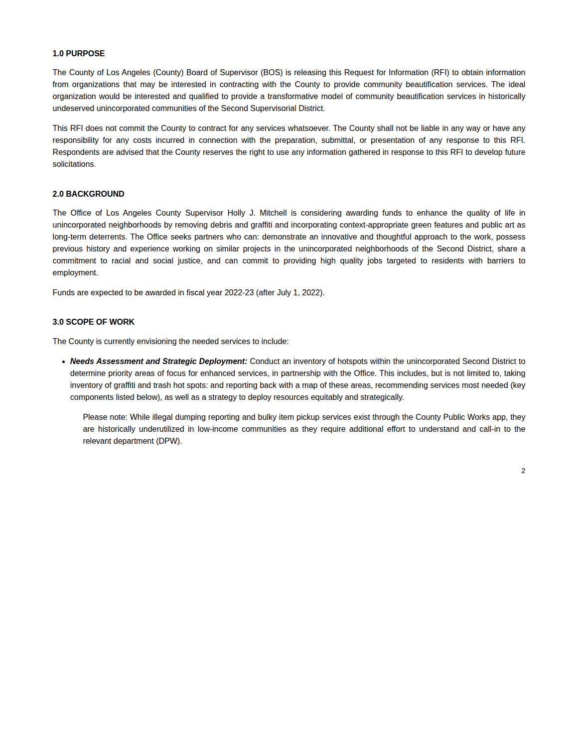1.0 PURPOSE
The County of Los Angeles (County) Board of Supervisor (BOS) is releasing this Request for Information (RFI) to obtain information from organizations that may be interested in contracting with the County to provide community beautification services. The ideal organization would be interested and qualified to provide a transformative model of community beautification services in historically undeserved unincorporated communities of the Second Supervisorial District.
This RFI does not commit the County to contract for any services whatsoever. The County shall not be liable in any way or have any responsibility for any costs incurred in connection with the preparation, submittal, or presentation of any response to this RFI. Respondents are advised that the County reserves the right to use any information gathered in response to this RFI to develop future solicitations.
2.0 BACKGROUND
The Office of Los Angeles County Supervisor Holly J. Mitchell is considering awarding funds to enhance the quality of life in unincorporated neighborhoods by removing debris and graffiti and incorporating context-appropriate green features and public art as long-term deterrents. The Office seeks partners who can: demonstrate an innovative and thoughtful approach to the work, possess previous history and experience working on similar projects in the unincorporated neighborhoods of the Second District, share a commitment to racial and social justice, and can commit to providing high quality jobs targeted to residents with barriers to employment.
Funds are expected to be awarded in fiscal year 2022-23 (after July 1, 2022).
3.0 SCOPE OF WORK
The County is currently envisioning the needed services to include:
Needs Assessment and Strategic Deployment: Conduct an inventory of hotspots within the unincorporated Second District to determine priority areas of focus for enhanced services, in partnership with the Office. This includes, but is not limited to, taking inventory of graffiti and trash hot spots: and reporting back with a map of these areas, recommending services most needed (key components listed below), as well as a strategy to deploy resources equitably and strategically.
Please note: While illegal dumping reporting and bulky item pickup services exist through the County Public Works app, they are historically underutilized in low-income communities as they require additional effort to understand and call-in to the relevant department (DPW).
2